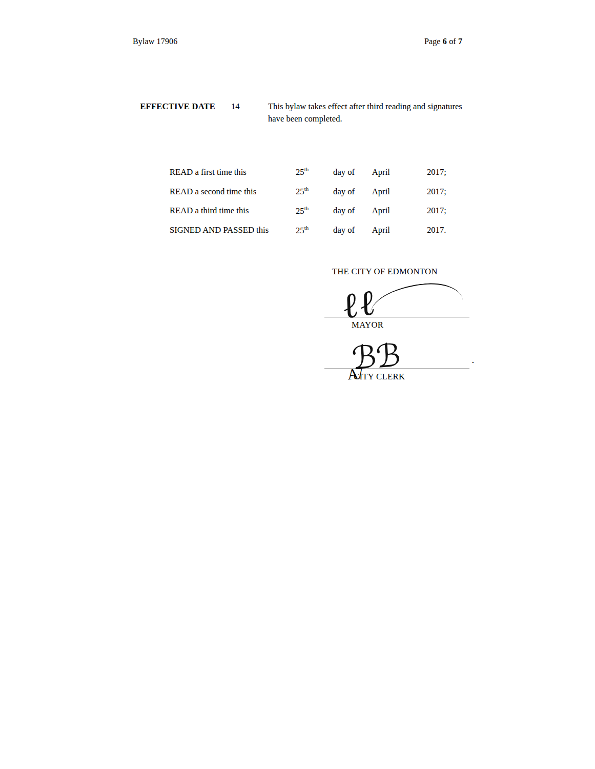Bylaw 17906
Page 6 of 7
EFFECTIVE DATE
14
This bylaw takes effect after third reading and signatures have been completed.
| READ a first time this | 25 th | day of | April | 2017; |
| READ a second time this | 25 th | day of | April | 2017; |
| READ a third time this | 25 th | day of | April | 2017; |
| SIGNED AND PASSED this | 25 th | day of | April | 2017. |
THE CITY OF EDMONTON
ℓℓ
MAYOR
ℬℬ
·
A/ CITY CLERK